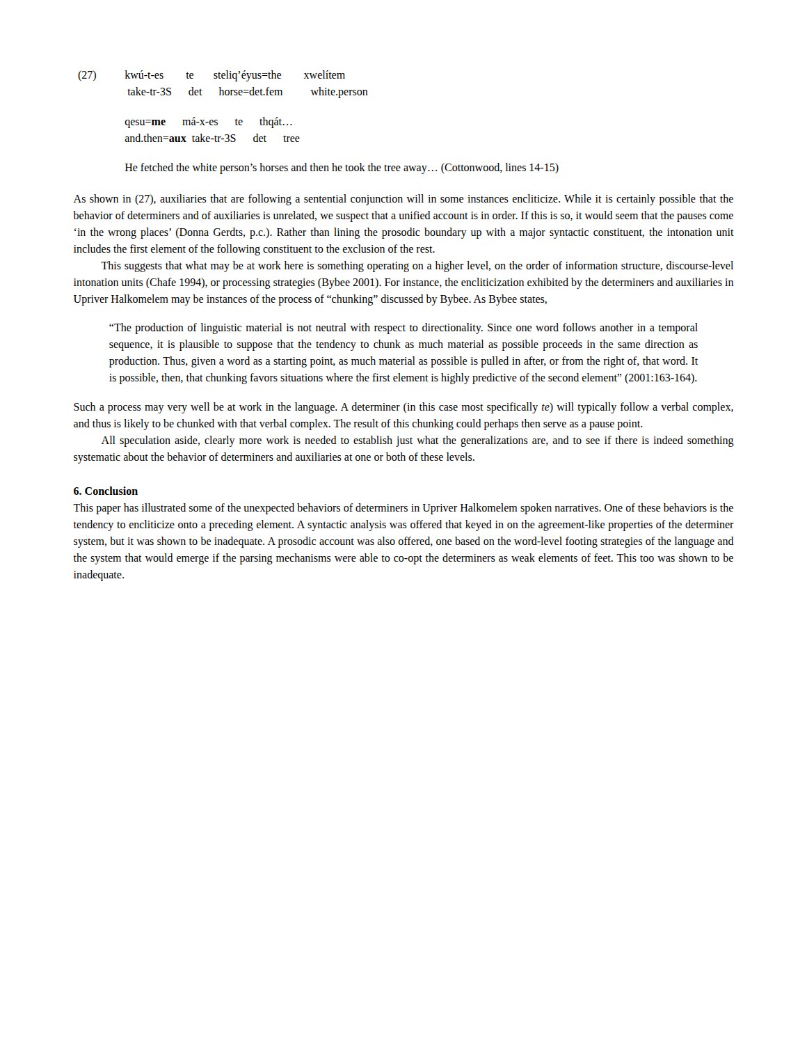(27)
kwú-t-es te steliq’éyus=the xwelítem
take-tr-3S det horse=det.fem white.person
qesu=me má-x-es te thqát…
and.then=aux take-tr-3S det tree
He fetched the white person’s horses and then he took the tree away… (Cottonwood, lines 14-15)
As shown in (27), auxiliaries that are following a sentential conjunction will in some instances encliticize. While it is certainly possible that the behavior of determiners and of auxiliaries is unrelated, we suspect that a unified account is in order. If this is so, it would seem that the pauses come ‘in the wrong places’ (Donna Gerdts, p.c.). Rather than lining the prosodic boundary up with a major syntactic constituent, the intonation unit includes the first element of the following constituent to the exclusion of the rest.
This suggests that what may be at work here is something operating on a higher level, on the order of information structure, discourse-level intonation units (Chafe 1994), or processing strategies (Bybee 2001). For instance, the encliticization exhibited by the determiners and auxiliaries in Upriver Halkomelem may be instances of the process of “chunking” discussed by Bybee. As Bybee states,
“The production of linguistic material is not neutral with respect to directionality. Since one word follows another in a temporal sequence, it is plausible to suppose that the tendency to chunk as much material as possible proceeds in the same direction as production. Thus, given a word as a starting point, as much material as possible is pulled in after, or from the right of, that word. It is possible, then, that chunking favors situations where the first element is highly predictive of the second element” (2001:163-164).
Such a process may very well be at work in the language. A determiner (in this case most specifically te) will typically follow a verbal complex, and thus is likely to be chunked with that verbal complex. The result of this chunking could perhaps then serve as a pause point.
All speculation aside, clearly more work is needed to establish just what the generalizations are, and to see if there is indeed something systematic about the behavior of determiners and auxiliaries at one or both of these levels.
6. Conclusion
This paper has illustrated some of the unexpected behaviors of determiners in Upriver Halkomelem spoken narratives. One of these behaviors is the tendency to encliticize onto a preceding element. A syntactic analysis was offered that keyed in on the agreement-like properties of the determiner system, but it was shown to be inadequate. A prosodic account was also offered, one based on the word-level footing strategies of the language and the system that would emerge if the parsing mechanisms were able to co-opt the determiners as weak elements of feet. This too was shown to be inadequate.